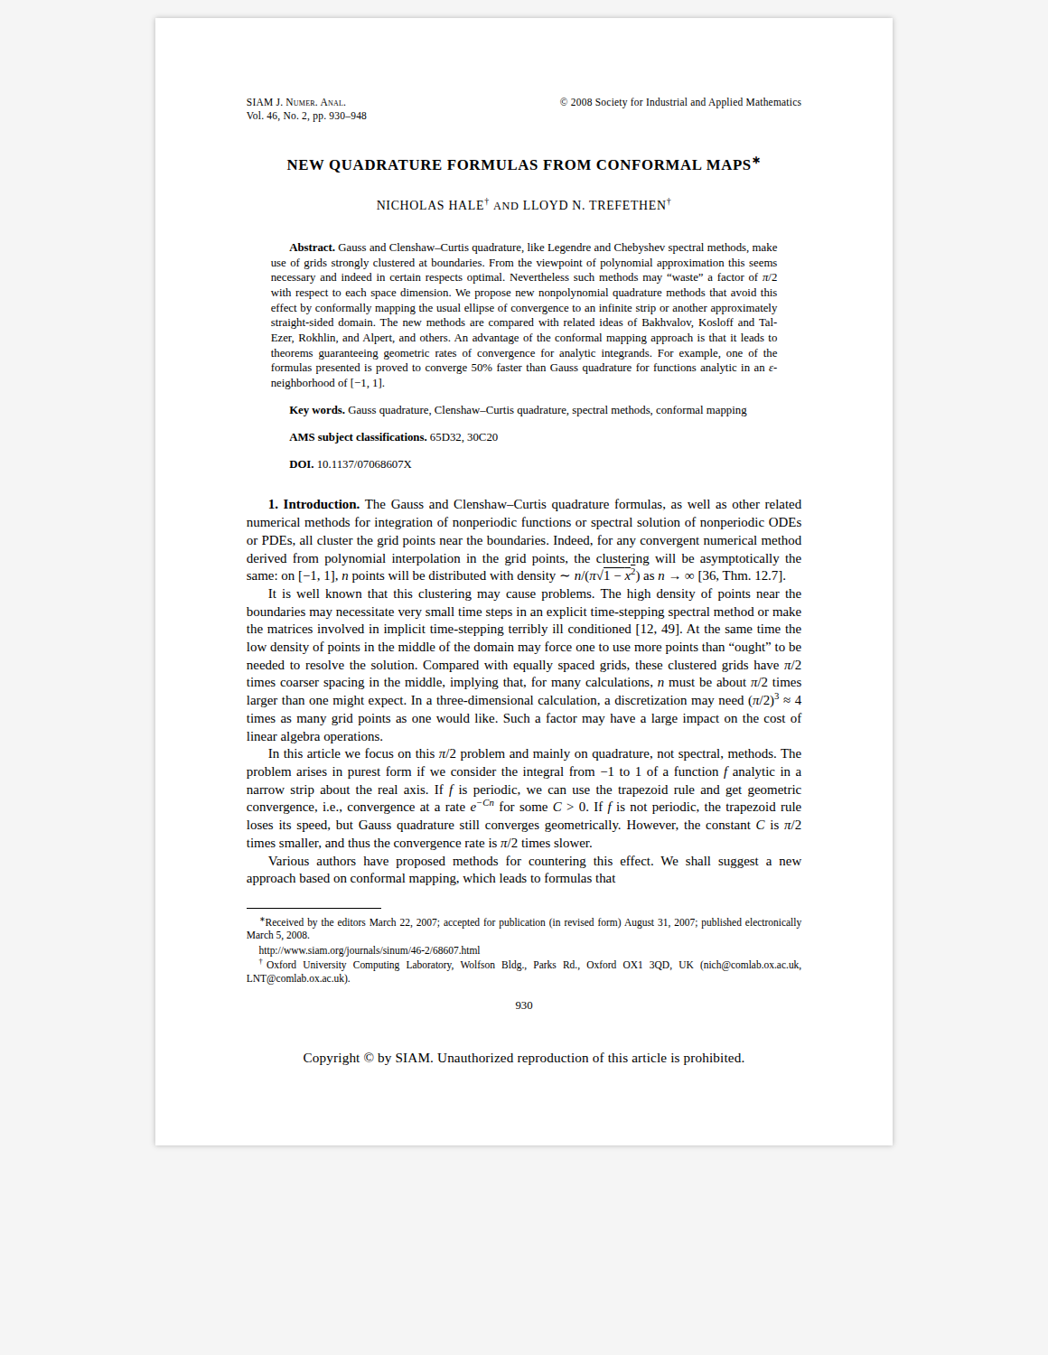SIAM J. Numer. Anal.
Vol. 46, No. 2, pp. 930–948
© 2008 Society for Industrial and Applied Mathematics
NEW QUADRATURE FORMULAS FROM CONFORMAL MAPS∗
NICHOLAS HALE† AND LLOYD N. TREFETHEN†
Abstract. Gauss and Clenshaw–Curtis quadrature, like Legendre and Chebyshev spectral methods, make use of grids strongly clustered at boundaries. From the viewpoint of polynomial approximation this seems necessary and indeed in certain respects optimal. Nevertheless such methods may “waste” a factor of π/2 with respect to each space dimension. We propose new nonpolynomial quadrature methods that avoid this effect by conformally mapping the usual ellipse of convergence to an infinite strip or another approximately straight-sided domain. The new methods are compared with related ideas of Bakhvalov, Kosloff and Tal-Ezer, Rokhlin, and Alpert, and others. An advantage of the conformal mapping approach is that it leads to theorems guaranteeing geometric rates of convergence for analytic integrands. For example, one of the formulas presented is proved to converge 50% faster than Gauss quadrature for functions analytic in an ε-neighborhood of [−1, 1].
Key words. Gauss quadrature, Clenshaw–Curtis quadrature, spectral methods, conformal mapping
AMS subject classifications. 65D32, 30C20
DOI. 10.1137/07068607X
1. Introduction. The Gauss and Clenshaw–Curtis quadrature formulas, as well as other related numerical methods for integration of nonperiodic functions or spectral solution of nonperiodic ODEs or PDEs, all cluster the grid points near the boundaries. Indeed, for any convergent numerical method derived from polynomial interpolation in the grid points, the clustering will be asymptotically the same: on [−1, 1], n points will be distributed with density ∼ n/(π√1 − x2) as n → ∞ [36, Thm. 12.7].
It is well known that this clustering may cause problems. The high density of points near the boundaries may necessitate very small time steps in an explicit time-stepping spectral method or make the matrices involved in implicit time-stepping terribly ill conditioned [12, 49]. At the same time the low density of points in the middle of the domain may force one to use more points than “ought” to be needed to resolve the solution. Compared with equally spaced grids, these clustered grids have π/2 times coarser spacing in the middle, implying that, for many calculations, n must be about π/2 times larger than one might expect. In a three-dimensional calculation, a discretization may need (π/2)3 ≈ 4 times as many grid points as one would like. Such a factor may have a large impact on the cost of linear algebra operations.
In this article we focus on this π/2 problem and mainly on quadrature, not spectral, methods. The problem arises in purest form if we consider the integral from −1 to 1 of a function f analytic in a narrow strip about the real axis. If f is periodic, we can use the trapezoid rule and get geometric convergence, i.e., convergence at a rate e−Cn for some C > 0. If f is not periodic, the trapezoid rule loses its speed, but Gauss quadrature still converges geometrically. However, the constant C is π/2 times smaller, and thus the convergence rate is π/2 times slower.
Various authors have proposed methods for countering this effect. We shall suggest a new approach based on conformal mapping, which leads to formulas that
∗Received by the editors March 22, 2007; accepted for publication (in revised form) August 31, 2007; published electronically March 5, 2008.
http://www.siam.org/journals/sinum/46-2/68607.html
†Oxford University Computing Laboratory, Wolfson Bldg., Parks Rd., Oxford OX1 3QD, UK (nich@comlab.ox.ac.uk, LNT@comlab.ox.ac.uk).
930
Copyright © by SIAM. Unauthorized reproduction of this article is prohibited.